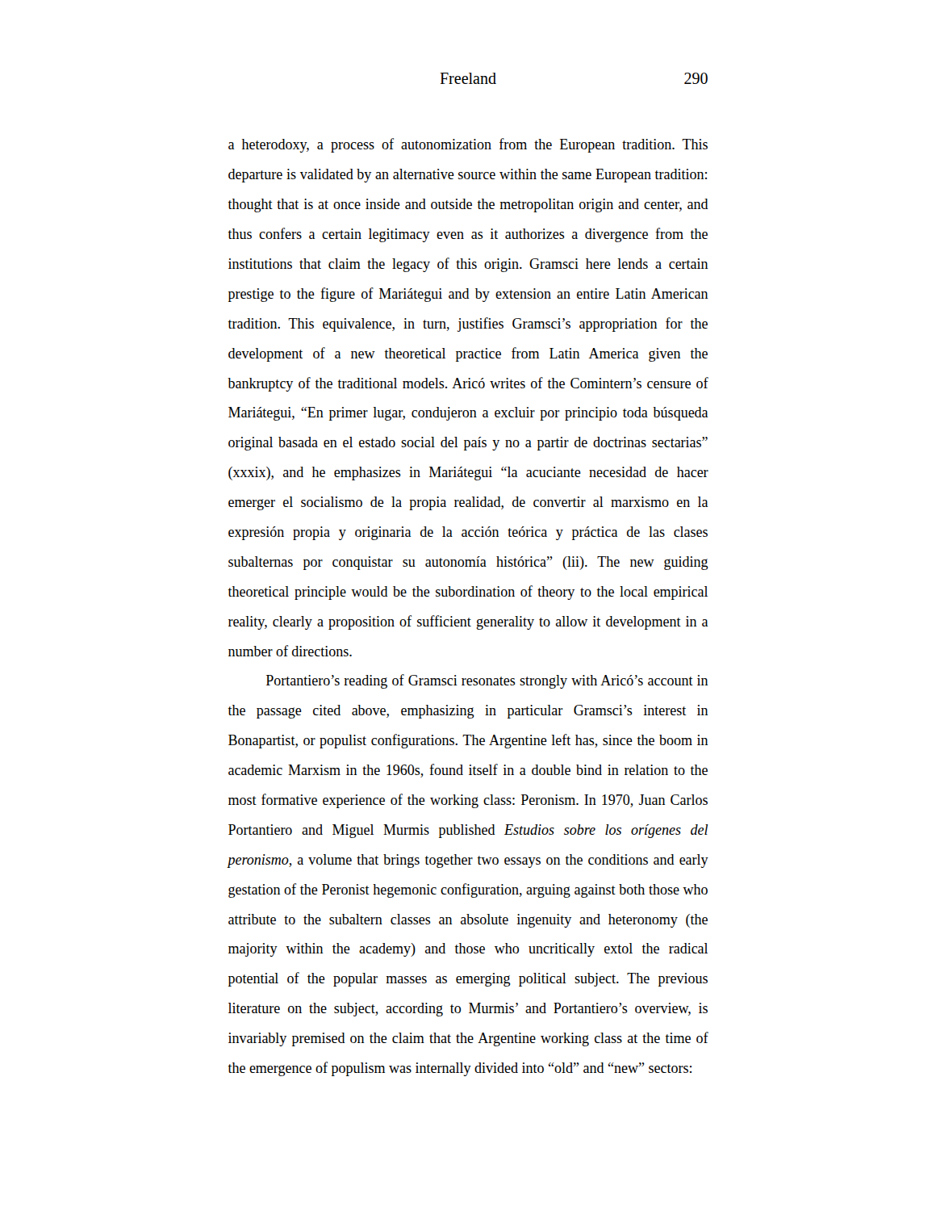Freeland 290
a heterodoxy, a process of autonomization from the European tradition. This departure is validated by an alternative source within the same European tradition: thought that is at once inside and outside the metropolitan origin and center, and thus confers a certain legitimacy even as it authorizes a divergence from the institutions that claim the legacy of this origin. Gramsci here lends a certain prestige to the figure of Mariátegui and by extension an entire Latin American tradition. This equivalence, in turn, justifies Gramsci’s appropriation for the development of a new theoretical practice from Latin America given the bankruptcy of the traditional models. Aricó writes of the Comintern’s censure of Mariátegui, “En primer lugar, condujeron a excluir por principio toda búsqueda original basada en el estado social del país y no a partir de doctrinas sectarias” (xxxix), and he emphasizes in Mariátegui “la acuciante necesidad de hacer emerger el socialismo de la propia realidad, de convertir al marxismo en la expresión propia y originaria de la acción teórica y práctica de las clases subalternas por conquistar su autonomía histórica” (lii). The new guiding theoretical principle would be the subordination of theory to the local empirical reality, clearly a proposition of sufficient generality to allow it development in a number of directions.
Portantiero’s reading of Gramsci resonates strongly with Aricó’s account in the passage cited above, emphasizing in particular Gramsci’s interest in Bonapartist, or populist configurations. The Argentine left has, since the boom in academic Marxism in the 1960s, found itself in a double bind in relation to the most formative experience of the working class: Peronism. In 1970, Juan Carlos Portantiero and Miguel Murmis published Estudios sobre los orígenes del peronismo, a volume that brings together two essays on the conditions and early gestation of the Peronist hegemonic configuration, arguing against both those who attribute to the subaltern classes an absolute ingenuity and heteronomy (the majority within the academy) and those who uncritically extol the radical potential of the popular masses as emerging political subject. The previous literature on the subject, according to Murmis’ and Portantiero’s overview, is invariably premised on the claim that the Argentine working class at the time of the emergence of populism was internally divided into “old” and “new” sectors: